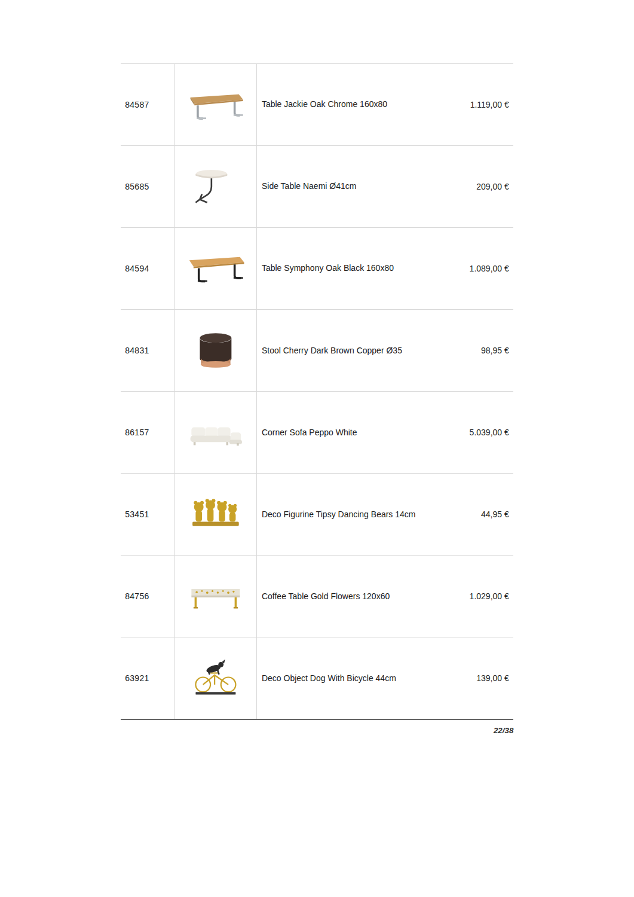| 84587 | | Table Jackie Oak Chrome 160x80 | 1.119,00 € |
| 85685 | | Side Table Naemi Ø41cm | 209,00 € |
| 84594 | | Table Symphony Oak Black 160x80 | 1.089,00 € |
| 84831 | | Stool Cherry Dark Brown Copper Ø35 | 98,95 € |
| 86157 | | Corner Sofa Peppo White | 5.039,00 € |
| 53451 | | Deco Figurine Tipsy Dancing Bears 14cm | 44,95 € |
| 84756 | | Coffee Table Gold Flowers 120x60 | 1.029,00 € |
| 63921 | | Deco Object Dog With Bicycle 44cm | 139,00 € |
22/38